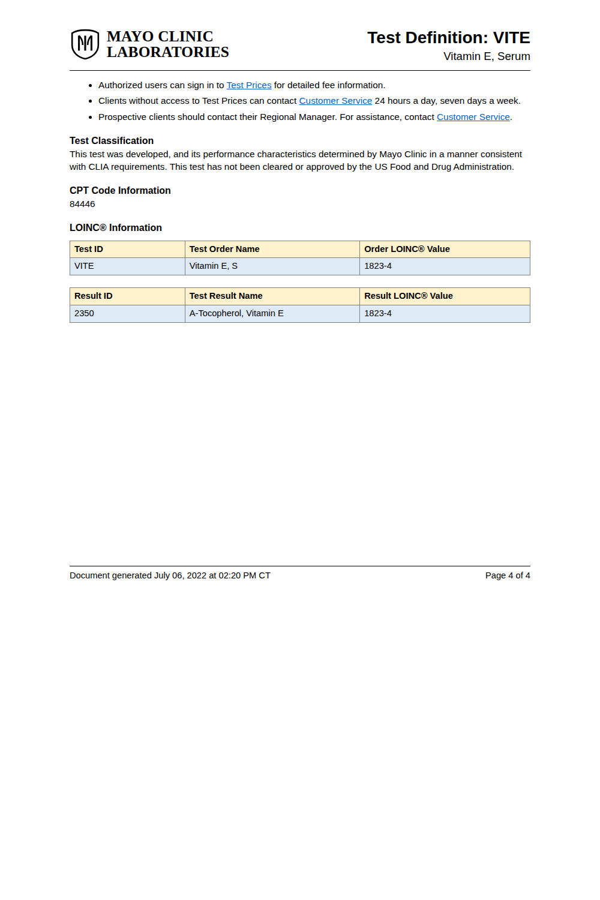MAYO CLINIC
LABORATORIES
Test Definition: VITE
Vitamin E, Serum
Authorized users can sign in to Test Prices for detailed fee information.
Clients without access to Test Prices can contact Customer Service 24 hours a day, seven days a week.
Prospective clients should contact their Regional Manager. For assistance, contact Customer Service.
Test Classification
This test was developed, and its performance characteristics determined by Mayo Clinic in a manner consistent with CLIA requirements. This test has not been cleared or approved by the US Food and Drug Administration.
CPT Code Information
84446
LOINC® Information
| Test ID | Test Order Name | Order LOINC® Value |
| --- | --- | --- |
| VITE | Vitamin E, S | 1823-4 |
| Result ID | Test Result Name | Result LOINC® Value |
| --- | --- | --- |
| 2350 | A-Tocopherol, Vitamin E | 1823-4 |
Document generated July 06, 2022 at 02:20 PM CT
Page 4 of 4